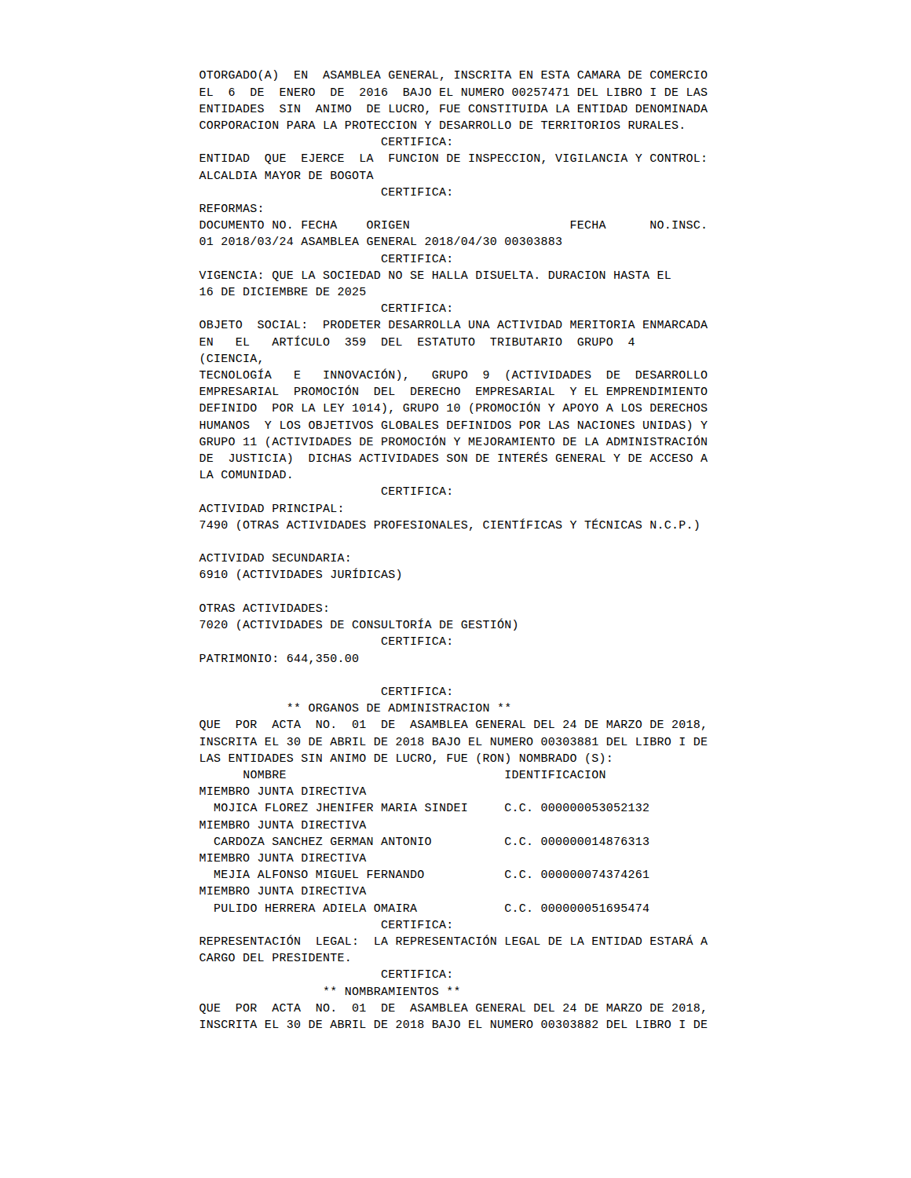OTORGADO(A) EN ASAMBLEA GENERAL, INSCRITA EN ESTA CAMARA DE COMERCIO EL 6 DE ENERO DE 2016 BAJO EL NUMERO 00257471 DEL LIBRO I DE LAS ENTIDADES SIN ANIMO DE LUCRO, FUE CONSTITUIDA LA ENTIDAD DENOMINADA CORPORACION PARA LA PROTECCION Y DESARROLLO DE TERRITORIOS RURALES. CERTIFICA: ENTIDAD QUE EJERCE LA FUNCION DE INSPECCION, VIGILANCIA Y CONTROL: ALCALDIA MAYOR DE BOGOTA CERTIFICA: REFORMAS: DOCUMENTO NO. FECHA ORIGEN FECHA NO.INSC. 01 2018/03/24 ASAMBLEA GENERAL 2018/04/30 00303883 CERTIFICA: VIGENCIA: QUE LA SOCIEDAD NO SE HALLA DISUELTA. DURACION HASTA EL 16 DE DICIEMBRE DE 2025 CERTIFICA: OBJETO SOCIAL: PRODETER DESARROLLA UNA ACTIVIDAD MERITORIA ENMARCADA EN EL ARTÍCULO 359 DEL ESTATUTO TRIBUTARIO GRUPO 4 (CIENCIA, TECNOLOGÍA E INNOVACIÓN), GRUPO 9 (ACTIVIDADES DE DESARROLLO EMPRESARIAL PROMOCIÓN DEL DERECHO EMPRESARIAL Y EL EMPRENDIMIENTO DEFINIDO POR LA LEY 1014), GRUPO 10 (PROMOCIÓN Y APOYO A LOS DERECHOS HUMANOS Y LOS OBJETIVOS GLOBALES DEFINIDOS POR LAS NACIONES UNIDAS) Y GRUPO 11 (ACTIVIDADES DE PROMOCIÓN Y MEJORAMIENTO DE LA ADMINISTRACIÓN DE JUSTICIA) DICHAS ACTIVIDADES SON DE INTERÉS GENERAL Y DE ACCESO A LA COMUNIDAD. CERTIFICA: ACTIVIDAD PRINCIPAL: 7490 (OTRAS ACTIVIDADES PROFESIONALES, CIENTÍFICAS Y TÉCNICAS N.C.P.) ACTIVIDAD SECUNDARIA: 6910 (ACTIVIDADES JURÍDICAS) OTRAS ACTIVIDADES: 7020 (ACTIVIDADES DE CONSULTORÍA DE GESTIÓN) CERTIFICA: PATRIMONIO: 644,350.00 CERTIFICA: ** ORGANOS DE ADMINISTRACION ** QUE POR ACTA NO. 01 DE ASAMBLEA GENERAL DEL 24 DE MARZO DE 2018, INSCRITA EL 30 DE ABRIL DE 2018 BAJO EL NUMERO 00303881 DEL LIBRO I DE LAS ENTIDADES SIN ANIMO DE LUCRO, FUE (RON) NOMBRADO (S): NOMBRE IDENTIFICACION MIEMBRO JUNTA DIRECTIVA MOJICA FLOREZ JHENIFER MARIA SINDEI C.C. 000000053052132 MIEMBRO JUNTA DIRECTIVA CARDOZA SANCHEZ GERMAN ANTONIO C.C. 000000014876313 MIEMBRO JUNTA DIRECTIVA MEJIA ALFONSO MIGUEL FERNANDO C.C. 000000074374261 MIEMBRO JUNTA DIRECTIVA PULIDO HERRERA ADIELA OMAIRA C.C. 000000051695474 CERTIFICA: REPRESENTACIÓN LEGAL: LA REPRESENTACIÓN LEGAL DE LA ENTIDAD ESTARÁ A CARGO DEL PRESIDENTE. CERTIFICA: ** NOMBRAMIENTOS ** QUE POR ACTA NO. 01 DE ASAMBLEA GENERAL DEL 24 DE MARZO DE 2018, INSCRITA EL 30 DE ABRIL DE 2018 BAJO EL NUMERO 00303882 DEL LIBRO I DE